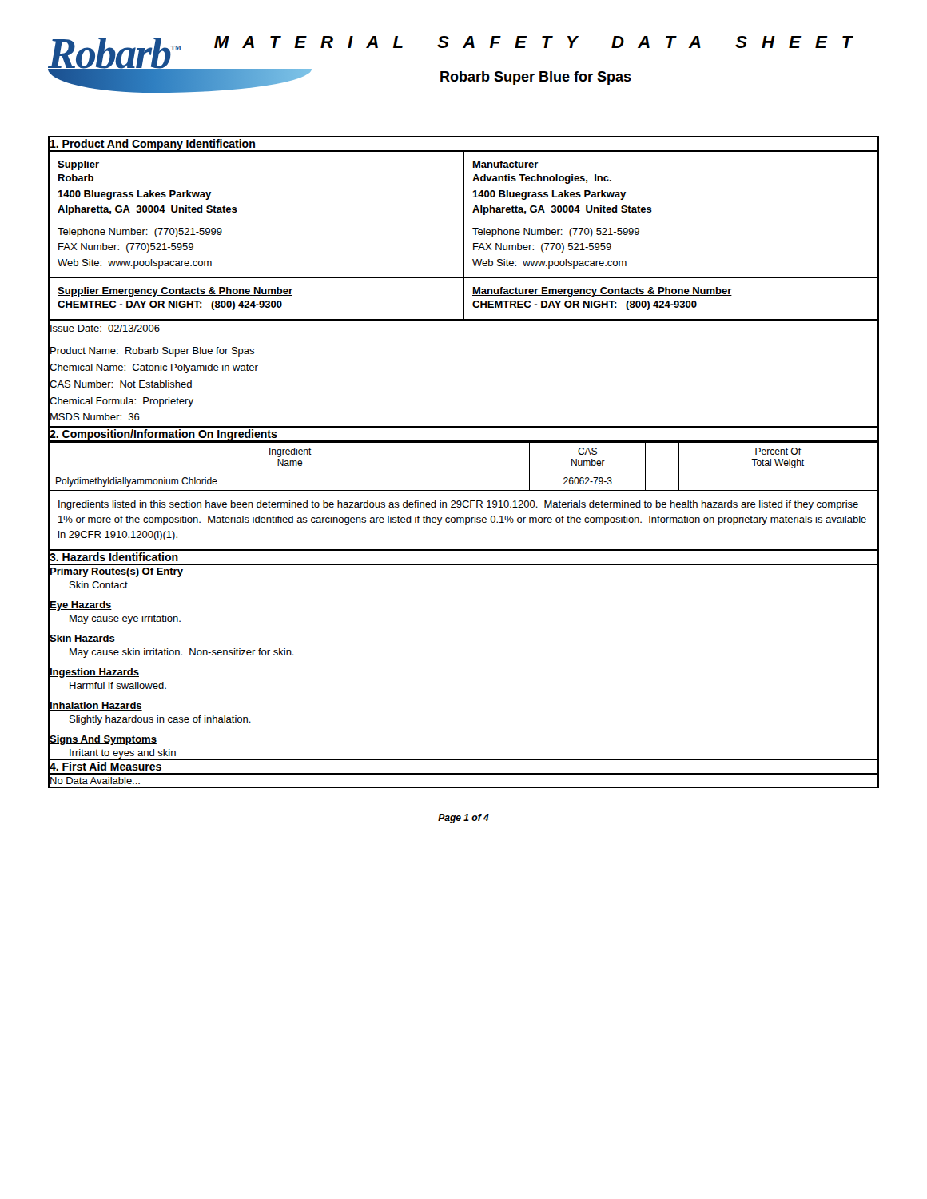Robarb™
M A T E R I A L S A F E T Y D A T A S H E E T
Robarb Super Blue for Spas
| 1. Product And Company Identification |
| / Supplier Robarb 1400 Bluegrass Lakes Parkway Alpharetta, GA 30004 United States Telephone Number: (770)521-5999 FAX Number: (770)521-5959 Web Site: www.poolspacare.com / Manufacturer Advantis Technologies, Inc. 1400 Bluegrass Lakes Parkway Alpharetta, GA 30004 United States Telephone Number: (770) 521-5999 FAX Number: (770) 521-5959 Web Site: www.poolspacare.com / |
| / Supplier Emergency Contacts & Phone Number CHEMTREC - DAY OR NIGHT: (800) 424-9300 / Manufacturer Emergency Contacts & Phone Number CHEMTREC - DAY OR NIGHT: (800) 424-9300 / |
| Issue Date: 02/13/2006 Product Name: Robarb Super Blue for Spas Chemical Name: Catonic Polyamide in water CAS Number: Not Established Chemical Formula: Proprietery MSDS Number: 36 |
| 2. Composition/Information On Ingredients |
| / Ingredient Name / CAS Number / / Percent Of Total Weight / / --- / --- / --- / --- / / Polydimethyldiallyammonium Chloride / 26062-79-3 / / / Ingredients listed in this section have been determined to be hazardous as defined in 29CFR 1910.1200. Materials determined to be health hazards are listed if they comprise 1% or more of the composition. Materials identified as carcinogens are listed if they comprise 0.1% or more of the composition. Information on proprietary materials is available in 29CFR 1910.1200(i)(1). |
| 3. Hazards Identification |
| Primary Routes(s) Of Entry Skin Contact Eye Hazards May cause eye irritation. Skin Hazards May cause skin irritation. Non-sensitizer for skin. Ingestion Hazards Harmful if swallowed. Inhalation Hazards Slightly hazardous in case of inhalation. Signs And Symptoms Irritant to eyes and skin |
| 4. First Aid Measures |
| No Data Available... |
Page 1 of 4